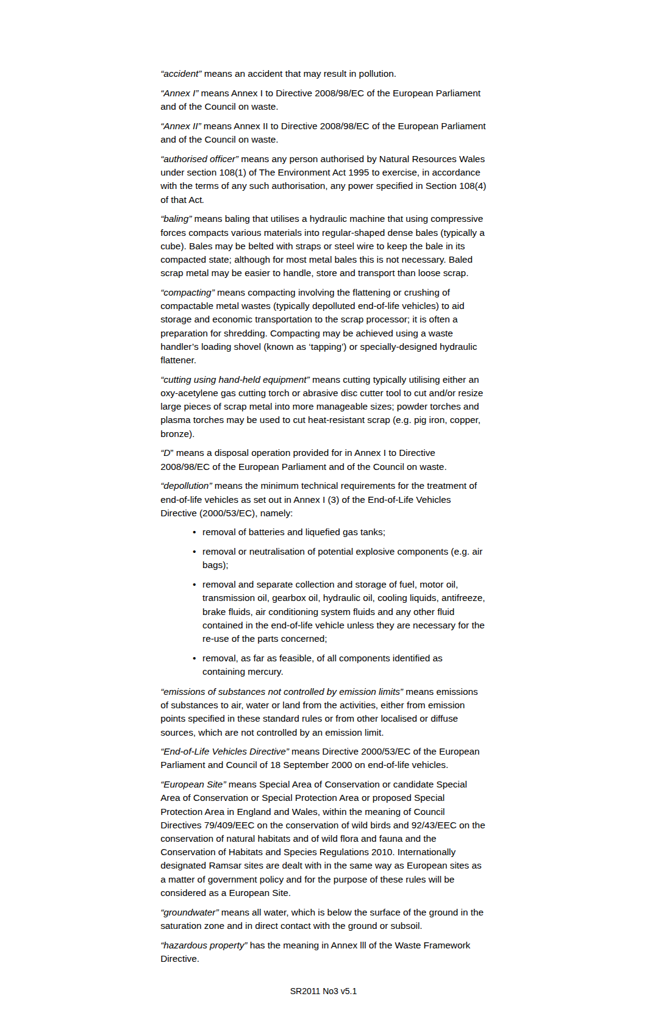“accident” means an accident that may result in pollution.
“Annex I” means Annex I to Directive 2008/98/EC of the European Parliament and of the Council on waste.
“Annex II” means Annex II to Directive 2008/98/EC of the European Parliament and of the Council on waste.
“authorised officer” means any person authorised by Natural Resources Wales under section 108(1) of The Environment Act 1995 to exercise, in accordance with the terms of any such authorisation, any power specified in Section 108(4) of that Act.
“baling” means baling that utilises a hydraulic machine that using compressive forces compacts various materials into regular-shaped dense bales (typically a cube). Bales may be belted with straps or steel wire to keep the bale in its compacted state; although for most metal bales this is not necessary. Baled scrap metal may be easier to handle, store and transport than loose scrap.
“compacting” means compacting involving the flattening or crushing of compactable metal wastes (typically depolluted end-of-life vehicles) to aid storage and economic transportation to the scrap processor; it is often a preparation for shredding. Compacting may be achieved using a waste handler’s loading shovel (known as ‘tapping’) or specially-designed hydraulic flattener.
“cutting using hand-held equipment” means cutting typically utilising either an oxy-acetylene gas cutting torch or abrasive disc cutter tool to cut and/or resize large pieces of scrap metal into more manageable sizes; powder torches and plasma torches may be used to cut heat-resistant scrap (e.g. pig iron, copper, bronze).
“D” means a disposal operation provided for in Annex I to Directive 2008/98/EC of the European Parliament and of the Council on waste.
“depollution” means the minimum technical requirements for the treatment of end-of-life vehicles as set out in Annex I (3) of the End-of-Life Vehicles Directive (2000/53/EC), namely:
removal of batteries and liquefied gas tanks;
removal or neutralisation of potential explosive components (e.g. air bags);
removal and separate collection and storage of fuel, motor oil, transmission oil, gearbox oil, hydraulic oil, cooling liquids, antifreeze, brake fluids, air conditioning system fluids and any other fluid contained in the end-of-life vehicle unless they are necessary for the re-use of the parts concerned;
removal, as far as feasible, of all components identified as containing mercury.
“emissions of substances not controlled by emission limits” means emissions of substances to air, water or land from the activities, either from emission points specified in these standard rules or from other localised or diffuse sources, which are not controlled by an emission limit.
“End-of-Life Vehicles Directive” means Directive 2000/53/EC of the European Parliament and Council of 18 September 2000 on end-of-life vehicles.
“European Site” means Special Area of Conservation or candidate Special Area of Conservation or Special Protection Area or proposed Special Protection Area in England and Wales, within the meaning of Council Directives 79/409/EEC on the conservation of wild birds and 92/43/EEC on the conservation of natural habitats and of wild flora and fauna and the Conservation of Habitats and Species Regulations 2010. Internationally designated Ramsar sites are dealt with in the same way as European sites as a matter of government policy and for the purpose of these rules will be considered as a European Site.
“groundwater” means all water, which is below the surface of the ground in the saturation zone and in direct contact with the ground or subsoil.
“hazardous property” has the meaning in Annex lll of the Waste Framework Directive.
SR2011 No3 v5.1